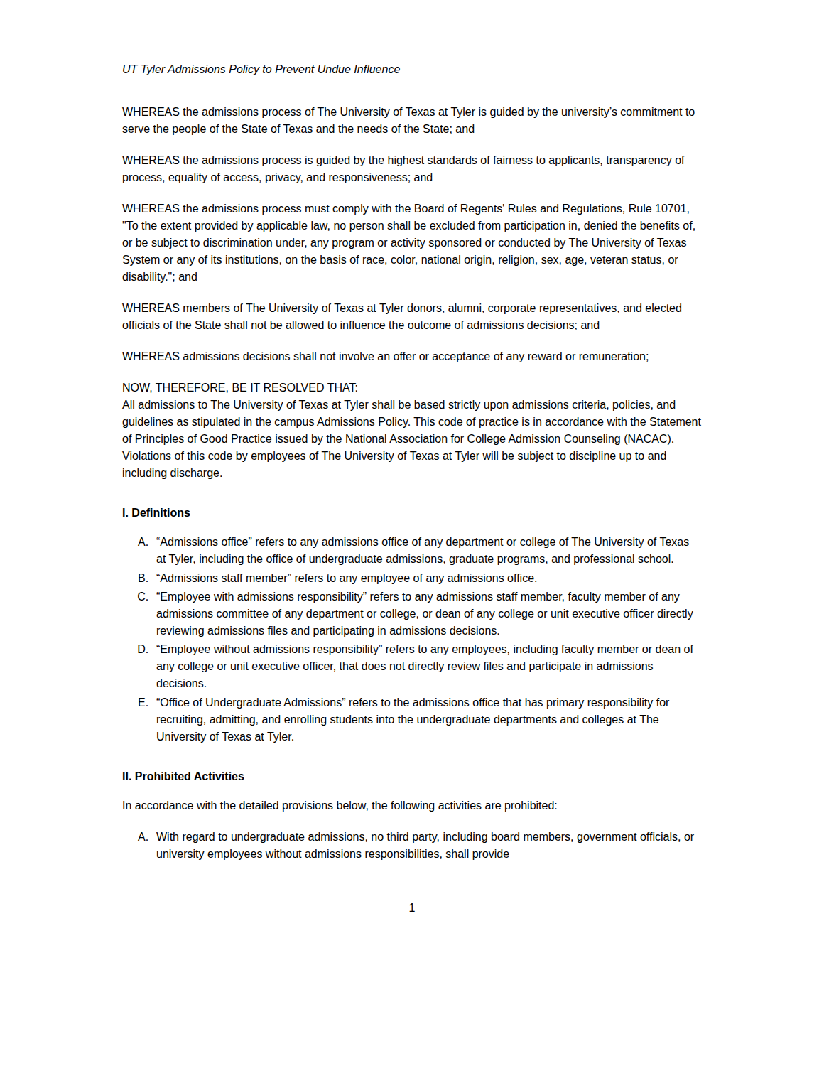UT Tyler Admissions Policy to Prevent Undue Influence
WHEREAS the admissions process of The University of Texas at Tyler is guided by the university’s commitment to serve the people of the State of Texas and the needs of the State; and
WHEREAS the admissions process is guided by the highest standards of fairness to applicants, transparency of process, equality of access, privacy, and responsiveness; and
WHEREAS the admissions process must comply with the Board of Regents' Rules and Regulations, Rule 10701, "To the extent provided by applicable law, no person shall be excluded from participation in, denied the benefits of, or be subject to discrimination under, any program or activity sponsored or conducted by The University of Texas System or any of its institutions, on the basis of race, color, national origin, religion, sex, age, veteran status, or disability."; and
WHEREAS members of The University of Texas at Tyler donors, alumni, corporate representatives, and elected officials of the State shall not be allowed to influence the outcome of admissions decisions; and
WHEREAS admissions decisions shall not involve an offer or acceptance of any reward or remuneration;
NOW, THEREFORE, BE IT RESOLVED THAT:
All admissions to The University of Texas at Tyler shall be based strictly upon admissions criteria, policies, and guidelines as stipulated in the campus Admissions Policy. This code of practice is in accordance with the Statement of Principles of Good Practice issued by the National Association for College Admission Counseling (NACAC). Violations of this code by employees of The University of Texas at Tyler will be subject to discipline up to and including discharge.
I. Definitions
“Admissions office” refers to any admissions office of any department or college of The University of Texas at Tyler, including the office of undergraduate admissions, graduate programs, and professional school.
“Admissions staff member” refers to any employee of any admissions office.
“Employee with admissions responsibility” refers to any admissions staff member, faculty member of any admissions committee of any department or college, or dean of any college or unit executive officer directly reviewing admissions files and participating in admissions decisions.
“Employee without admissions responsibility” refers to any employees, including faculty member or dean of any college or unit executive officer, that does not directly review files and participate in admissions decisions.
“Office of Undergraduate Admissions” refers to the admissions office that has primary responsibility for recruiting, admitting, and enrolling students into the undergraduate departments and colleges at The University of Texas at Tyler.
II. Prohibited Activities
In accordance with the detailed provisions below, the following activities are prohibited:
With regard to undergraduate admissions, no third party, including board members, government officials, or university employees without admissions responsibilities, shall provide
1